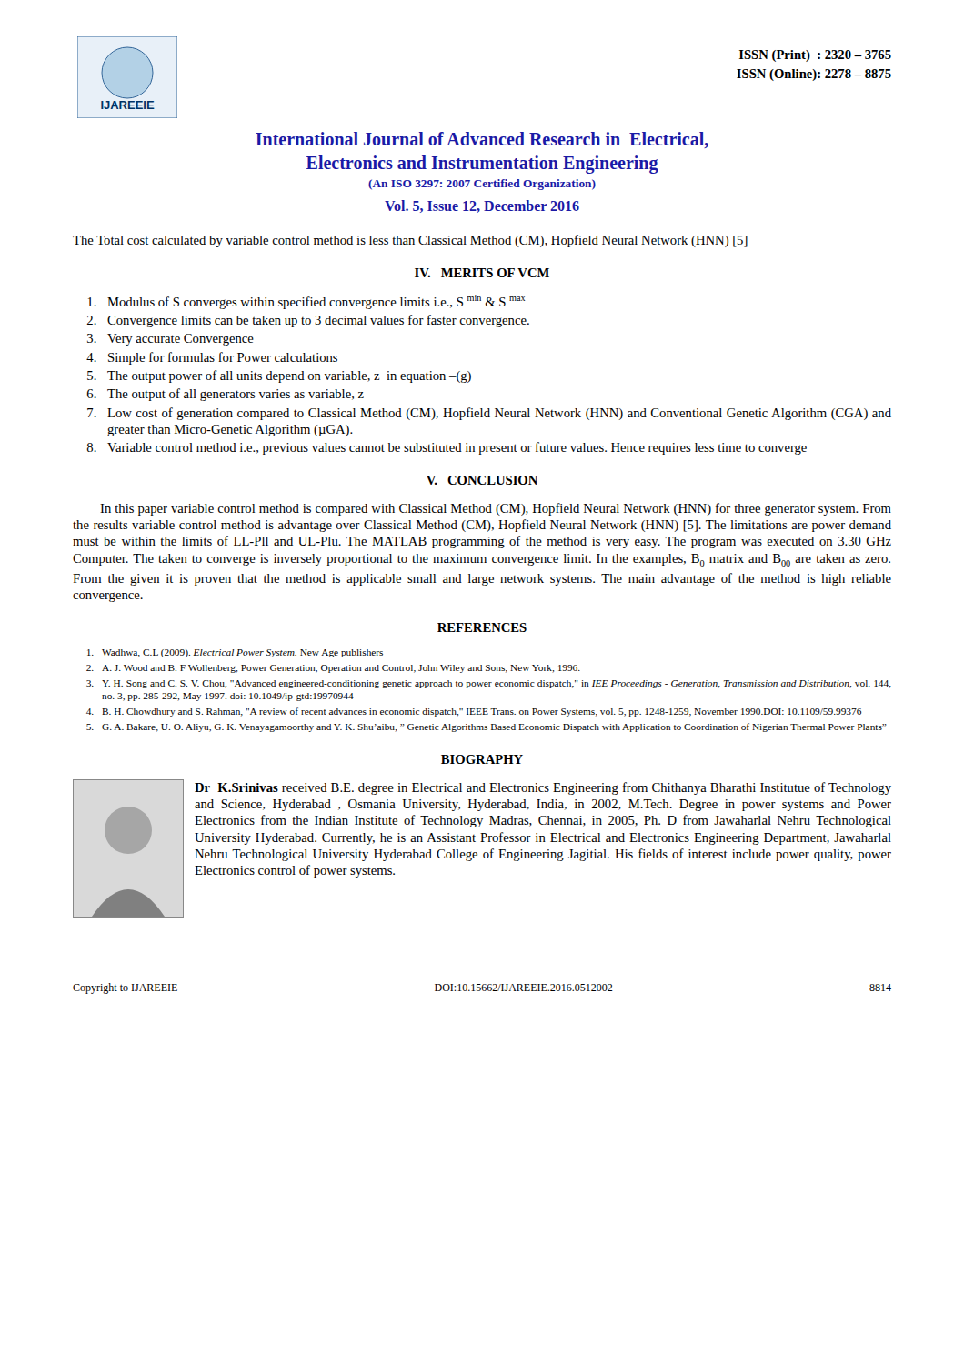ISSN (Print) : 2320 – 3765
ISSN (Online): 2278 – 8875
International Journal of Advanced Research in Electrical,
Electronics and Instrumentation Engineering
(An ISO 3297: 2007 Certified Organization)
Vol. 5, Issue 12, December 2016
The Total cost calculated by variable control method is less than Classical Method (CM), Hopfield Neural Network (HNN) [5]
IV. MERITS OF VCM
Modulus of S converges within specified convergence limits i.e., S min & S max
Convergence limits can be taken up to 3 decimal values for faster convergence.
Very accurate Convergence
Simple for formulas for Power calculations
The output power of all units depend on variable, z in equation –(g)
The output of all generators varies as variable, z
Low cost of generation compared to Classical Method (CM), Hopfield Neural Network (HNN) and Conventional Genetic Algorithm (CGA) and greater than Micro-Genetic Algorithm (µGA).
Variable control method i.e., previous values cannot be substituted in present or future values. Hence requires less time to converge
V. CONCLUSION
In this paper variable control method is compared with Classical Method (CM), Hopfield Neural Network (HNN) for three generator system. From the results variable control method is advantage over Classical Method (CM), Hopfield Neural Network (HNN) [5]. The limitations are power demand must be within the limits of LL-Pll and UL-Plu. The MATLAB programming of the method is very easy. The program was executed on 3.30 GHz Computer. The taken to converge is inversely proportional to the maximum convergence limit. In the examples, B0 matrix and B00 are taken as zero. From the given it is proven that the method is applicable small and large network systems. The main advantage of the method is high reliable convergence.
REFERENCES
Wadhwa, C.L (2009). Electrical Power System. New Age publishers
A. J. Wood and B. F Wollenberg, Power Generation, Operation and Control, John Wiley and Sons, New York, 1996.
Y. H. Song and C. S. V. Chou, "Advanced engineered-conditioning genetic approach to power economic dispatch," in IEE Proceedings - Generation, Transmission and Distribution, vol. 144, no. 3, pp. 285-292, May 1997. doi: 10.1049/ip-gtd:19970944
B. H. Chowdhury and S. Rahman, "A review of recent advances in economic dispatch," IEEE Trans. on Power Systems, vol. 5, pp. 1248-1259, November 1990.DOI: 10.1109/59.99376
G. A. Bakare, U. O. Aliyu, G. K. Venayagamoorthy and Y. K. Shu’aibu, ” Genetic Algorithms Based Economic Dispatch with Application to Coordination of Nigerian Thermal Power Plants”
BIOGRAPHY
Dr K.Srinivas received B.E. degree in Electrical and Electronics Engineering from Chithanya Bharathi Institutue of Technology and Science, Hyderabad , Osmania University, Hyderabad, India, in 2002, M.Tech. Degree in power systems and Power Electronics from the Indian Institute of Technology Madras, Chennai, in 2005, Ph. D from Jawaharlal Nehru Technological University Hyderabad. Currently, he is an Assistant Professor in Electrical and Electronics Engineering Department, Jawaharlal Nehru Technological University Hyderabad College of Engineering Jagitial. His fields of interest include power quality, power Electronics control of power systems.
Copyright to IJAREEIE
DOI:10.15662/IJAREEIE.2016.0512002
8814